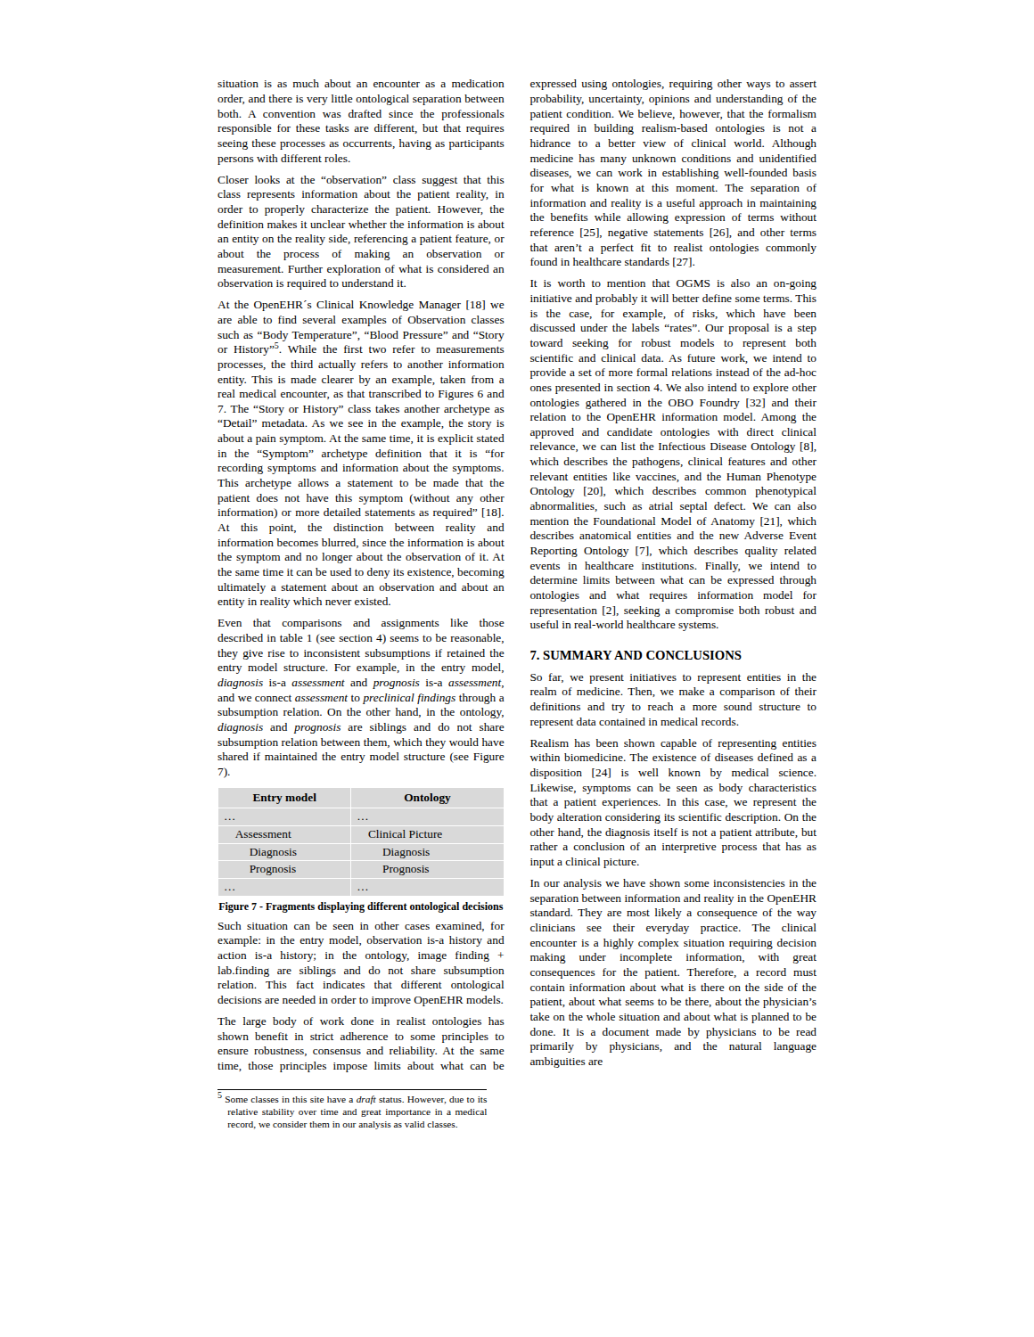situation is as much about an encounter as a medication order, and there is very little ontological separation between both. A convention was drafted since the professionals responsible for these tasks are different, but that requires seeing these processes as occurrents, having as participants persons with different roles.
Closer looks at the “observation” class suggest that this class represents information about the patient reality, in order to properly characterize the patient. However, the definition makes it unclear whether the information is about an entity on the reality side, referencing a patient feature, or about the process of making an observation or measurement. Further exploration of what is considered an observation is required to understand it.
At the OpenEHR´s Clinical Knowledge Manager [18] we are able to find several examples of Observation classes such as “Body Temperature”, “Blood Pressure” and “Story or History”5. While the first two refer to measurements processes, the third actually refers to another information entity. This is made clearer by an example, taken from a real medical encounter, as that transcribed to Figures 6 and 7. The “Story or History” class takes another archetype as “Detail” metadata. As we see in the example, the story is about a pain symptom. At the same time, it is explicit stated in the “Symptom” archetype definition that it is “for recording symptoms and information about the symptoms. This archetype allows a statement to be made that the patient does not have this symptom (without any other information) or more detailed statements as required” [18]. At this point, the distinction between reality and information becomes blurred, since the information is about the symptom and no longer about the observation of it. At the same time it can be used to deny its existence, becoming ultimately a statement about an observation and about an entity in reality which never existed.
Even that comparisons and assignments like those described in table 1 (see section 4) seems to be reasonable, they give rise to inconsistent subsumptions if retained the entry model structure. For example, in the entry model, diagnosis is-a assessment and prognosis is-a assessment, and we connect assessment to preclinical findings through a subsumption relation. On the other hand, in the ontology, diagnosis and prognosis are siblings and do not share subsumption relation between them, which they would have shared if maintained the entry model structure (see Figure 7).
| Entry model | Ontology |
| --- | --- |
| … | … |
| Assessment | Clinical Picture |
| Diagnosis | Diagnosis |
| Prognosis | Prognosis |
| … | … |
Figure 7 - Fragments displaying different ontological decisions
Such situation can be seen in other cases examined, for example: in the entry model, observation is-a history and action is-a history; in the ontology, image finding + lab.finding are siblings and do not share subsumption relation. This fact indicates that different ontological decisions are needed in order to improve OpenEHR models.
The large body of work done in realist ontologies has shown benefit in strict adherence to some principles to ensure robustness, consensus and reliability. At the same time, those principles impose limits about what can be expressed using ontologies, requiring other ways to assert probability, uncertainty, opinions and understanding of the patient condition. We believe, however, that the formalism required in building realism-based ontologies is not a hidrance to a better view of clinical world. Although medicine has many unknown conditions and unidentified diseases, we can work in establishing well-founded basis for what is known at this moment. The separation of information and reality is a useful approach in maintaining the benefits while allowing expression of terms without reference [25], negative statements [26], and other terms that aren’t a perfect fit to realist ontologies commonly found in healthcare standards [27].
It is worth to mention that OGMS is also an on-going initiative and probably it will better define some terms. This is the case, for example, of risks, which have been discussed under the labels “rates”. Our proposal is a step toward seeking for robust models to represent both scientific and clinical data. As future work, we intend to provide a set of more formal relations instead of the ad-hoc ones presented in section 4. We also intend to explore other ontologies gathered in the OBO Foundry [32] and their relation to the OpenEHR information model. Among the approved and candidate ontologies with direct clinical relevance, we can list the Infectious Disease Ontology [8], which describes the pathogens, clinical features and other relevant entities like vaccines, and the Human Phenotype Ontology [20], which describes common phenotypical abnormalities, such as atrial septal defect. We can also mention the Foundational Model of Anatomy [21], which describes anatomical entities and the new Adverse Event Reporting Ontology [7], which describes quality related events in healthcare institutions. Finally, we intend to determine limits between what can be expressed through ontologies and what requires information model for representation [2], seeking a compromise both robust and useful in real-world healthcare systems.
7. SUMMARY AND CONCLUSIONS
So far, we present initiatives to represent entities in the realm of medicine. Then, we make a comparison of their definitions and try to reach a more sound structure to represent data contained in medical records.
Realism has been shown capable of representing entities within biomedicine. The existence of diseases defined as a disposition [24] is well known by medical science. Likewise, symptoms can be seen as body characteristics that a patient experiences. In this case, we represent the body alteration considering its scientific description. On the other hand, the diagnosis itself is not a patient attribute, but rather a conclusion of an interpretive process that has as input a clinical picture.
In our analysis we have shown some inconsistencies in the separation between information and reality in the OpenEHR standard. They are most likely a consequence of the way clinicians see their everyday practice. The clinical encounter is a highly complex situation requiring decision making under incomplete information, with great consequences for the patient. Therefore, a record must contain information about what is there on the side of the patient, about what seems to be there, about the physician’s take on the whole situation and about what is planned to be done. It is a document made by physicians to be read primarily by physicians, and the natural language ambiguities are
5 Some classes in this site have a draft status. However, due to its relative stability over time and great importance in a medical record, we consider them in our analysis as valid classes.